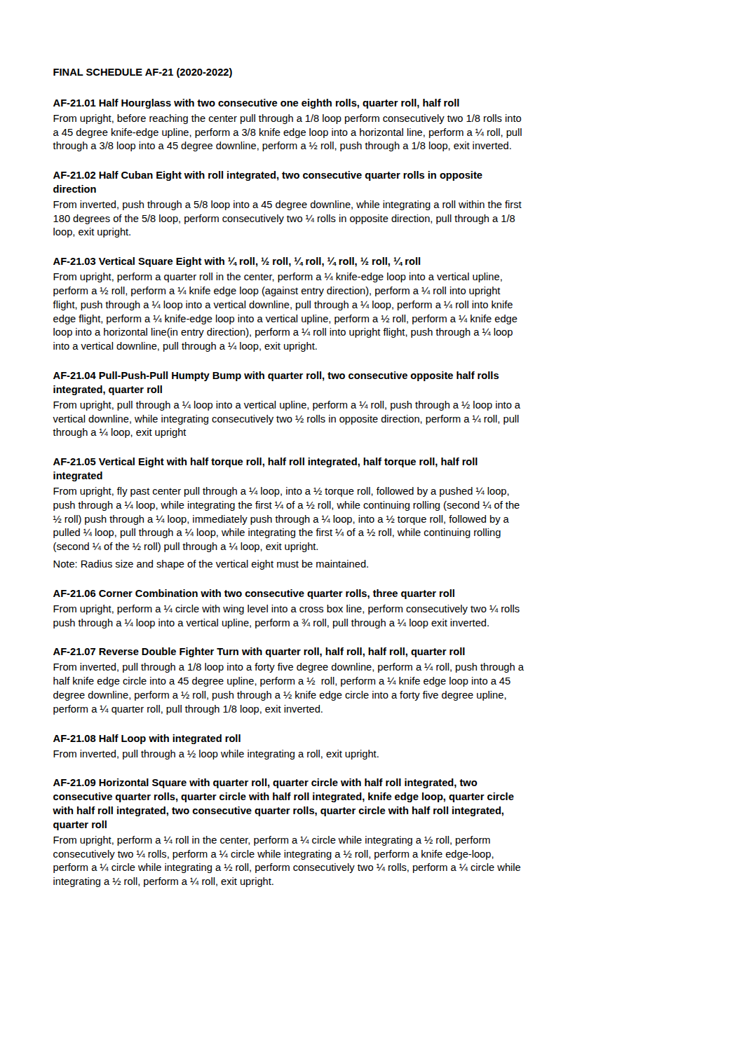FINAL SCHEDULE AF-21 (2020-2022)
AF-21.01 Half Hourglass with two consecutive one eighth rolls, quarter roll, half roll
From upright, before reaching the center pull through a 1/8 loop perform consecutively two 1/8 rolls into a 45 degree knife-edge upline, perform a 3/8 knife edge loop into a horizontal line, perform a ¼ roll, pull through a 3/8 loop into a 45 degree downline, perform a ½ roll, push through a 1/8 loop, exit inverted.
AF-21.02 Half Cuban Eight with roll integrated, two consecutive quarter rolls in opposite direction
From inverted, push through a 5/8 loop into a 45 degree downline, while integrating a roll within the first 180 degrees of the 5/8 loop, perform consecutively two ¼ rolls in opposite direction, pull through a 1/8 loop, exit upright.
AF-21.03 Vertical Square Eight with ¼ roll, ½ roll, ¼ roll, ¼ roll, ½ roll, ¼ roll
From upright, perform a quarter roll in the center, perform a ¼ knife-edge loop into a vertical upline, perform a ½ roll, perform a ¼ knife edge loop (against entry direction), perform a ¼ roll into upright flight, push through a ¼ loop into a vertical downline, pull through a ¼ loop, perform a ¼ roll into knife edge flight, perform a ¼ knife-edge loop into a vertical upline, perform a ½ roll, perform a ¼ knife edge loop into a horizontal line(in entry direction), perform a ¼ roll into upright flight, push through a ¼ loop into a vertical downline, pull through a ¼ loop, exit upright.
AF-21.04 Pull-Push-Pull Humpty Bump with quarter roll, two consecutive opposite half rolls integrated, quarter roll
From upright, pull through a ¼ loop into a vertical upline, perform a ¼ roll, push through a ½ loop into a vertical downline, while integrating consecutively two ½ rolls in opposite direction, perform a ¼ roll, pull through a ¼ loop, exit upright
AF-21.05 Vertical Eight with half torque roll, half roll integrated, half torque roll, half roll integrated
From upright, fly past center pull through a ¼ loop, into a ½ torque roll, followed by a pushed ¼ loop, push through a ¼ loop, while integrating the first ¼ of a ½ roll, while continuing rolling (second ¼ of the ½ roll) push through a ¼ loop, immediately push through a ¼ loop, into a ½ torque roll, followed by a pulled ¼ loop, pull through a ¼ loop, while integrating the first ¼ of a ½ roll, while continuing rolling (second ¼ of the ½ roll) pull through a ¼ loop, exit upright.
Note: Radius size and shape of the vertical eight must be maintained.
AF-21.06 Corner Combination with two consecutive quarter rolls, three quarter roll
From upright, perform a ¼ circle with wing level into a cross box line, perform consecutively two ¼ rolls push through a ¼ loop into a vertical upline, perform a ¾ roll, pull through a ¼ loop exit inverted.
AF-21.07 Reverse Double Fighter Turn with quarter roll, half roll, half roll, quarter roll
From inverted, pull through a 1/8 loop into a forty five degree downline, perform a ¼ roll, push through a half knife edge circle into a 45 degree upline, perform a ½ roll, perform a ¼ knife edge loop into a 45 degree downline, perform a ½ roll, push through a ½ knife edge circle into a forty five degree upline, perform a ¼ quarter roll, pull through 1/8 loop, exit inverted.
AF-21.08 Half Loop with integrated roll
From inverted, pull through a ½ loop while integrating a roll, exit upright.
AF-21.09 Horizontal Square with quarter roll, quarter circle with half roll integrated, two consecutive quarter rolls, quarter circle with half roll integrated, knife edge loop, quarter circle with half roll integrated, two consecutive quarter rolls, quarter circle with half roll integrated, quarter roll
From upright, perform a ¼ roll in the center, perform a ¼ circle while integrating a ½ roll, perform consecutively two ¼ rolls, perform a ¼ circle while integrating a ½ roll, perform a knife edge-loop, perform a ¼ circle while integrating a ½ roll, perform consecutively two ¼ rolls, perform a ¼ circle while integrating a ½ roll, perform a ¼ roll, exit upright.